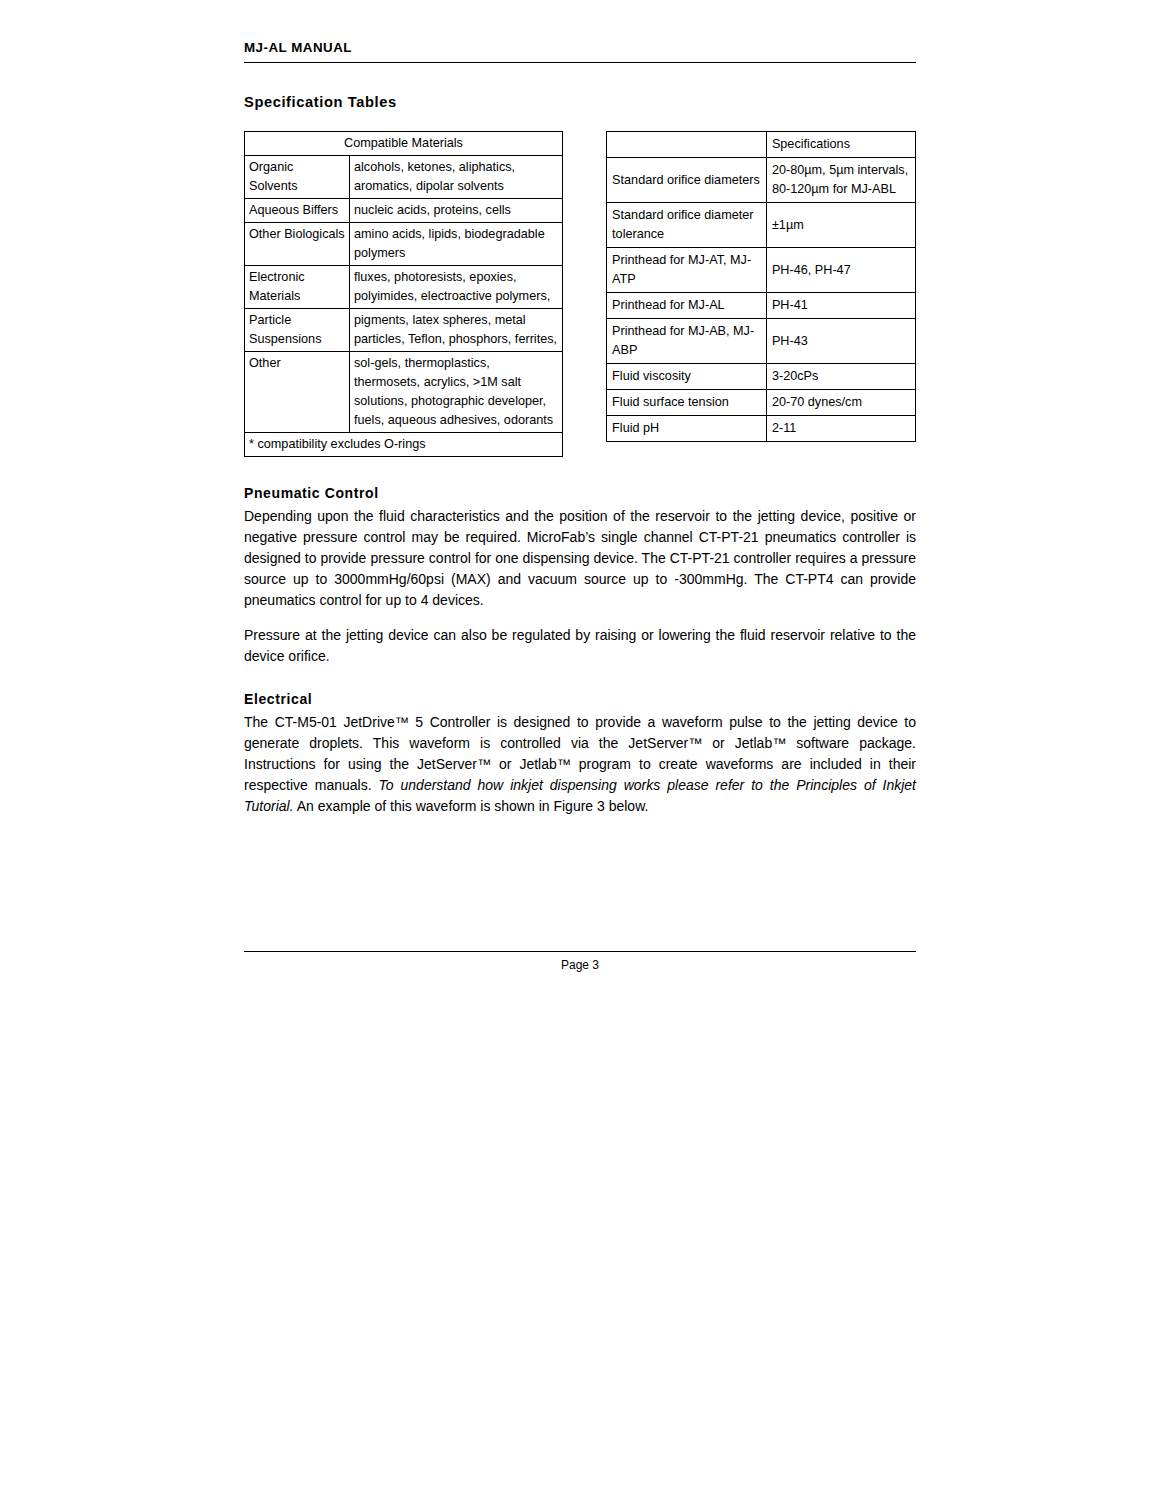MJ-AL MANUAL
Specification Tables
| Compatible Materials |
| --- |
| Organic Solvents | alcohols, ketones, aliphatics, aromatics, dipolar solvents |
| Aqueous Biffers | nucleic acids, proteins, cells |
| Other Biologicals | amino acids, lipids, biodegradable polymers |
| Electronic Materials | fluxes, photoresists, epoxies, polyimides, electroactive polymers, |
| Particle Suspensions | pigments, latex spheres, metal particles, Teflon, phosphors, ferrites, |
| Other | sol-gels, thermoplastics, thermosets, acrylics, >1M salt solutions, photographic developer, fuels, aqueous adhesives, odorants |
| * compatibility excludes O-rings |
| | Specifications |
| Standard orifice diameters | 20-80µm, 5µm intervals, 80-120µm for MJ-ABL |
| Standard orifice diameter tolerance | ±1µm |
| Printhead for MJ-AT, MJ-ATP | PH-46, PH-47 |
| Printhead for MJ-AL | PH-41 |
| Printhead for MJ-AB, MJ-ABP | PH-43 |
| Fluid viscosity | 3-20cPs |
| Fluid surface tension | 20-70 dynes/cm |
| Fluid pH | 2-11 |
Pneumatic Control
Depending upon the fluid characteristics and the position of the reservoir to the jetting device, positive or negative pressure control may be required. MicroFab’s single channel CT-PT-21 pneumatics controller is designed to provide pressure control for one dispensing device. The CT-PT-21 controller requires a pressure source up to 3000mmHg/60psi (MAX) and vacuum source up to -300mmHg. The CT-PT4 can provide pneumatics control for up to 4 devices.
Pressure at the jetting device can also be regulated by raising or lowering the fluid reservoir relative to the device orifice.
Electrical
The CT-M5-01 JetDrive™ 5 Controller is designed to provide a waveform pulse to the jetting device to generate droplets. This waveform is controlled via the JetServer™ or Jetlab™ software package. Instructions for using the JetServer™ or Jetlab™ program to create waveforms are included in their respective manuals. To understand how inkjet dispensing works please refer to the Principles of Inkjet Tutorial. An example of this waveform is shown in Figure 3 below.
Page 3